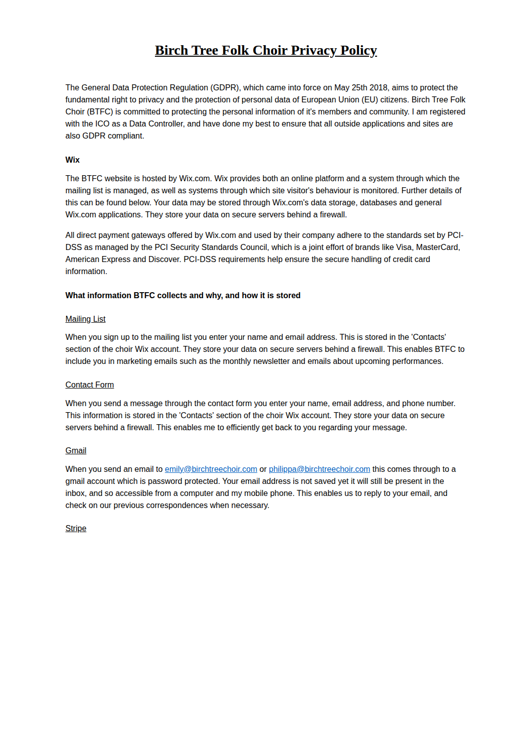Birch Tree Folk Choir Privacy Policy
The General Data Protection Regulation (GDPR), which came into force on May 25th 2018, aims to protect the fundamental right to privacy and the protection of personal data of European Union (EU) citizens. Birch Tree Folk Choir (BTFC) is committed to protecting the personal information of it's members and community. I am registered with the ICO as a Data Controller, and have done my best to ensure that all outside applications and sites are also GDPR compliant.
Wix
The BTFC website is hosted by Wix.com. Wix provides both an online platform and a system through which the mailing list is managed, as well as systems through which site visitor's behaviour is monitored. Further details of this can be found below. Your data may be stored through Wix.com's data storage, databases and general Wix.com applications. They store your data on secure servers behind a firewall.
All direct payment gateways offered by Wix.com and used by their company adhere to the standards set by PCI-DSS as managed by the PCI Security Standards Council, which is a joint effort of brands like Visa, MasterCard, American Express and Discover. PCI-DSS requirements help ensure the secure handling of credit card information.
What information BTFC collects and why, and how it is stored
Mailing List
When you sign up to the mailing list you enter your name and email address. This is stored in the 'Contacts' section of the choir Wix account. They store your data on secure servers behind a firewall. This enables BTFC to include you in marketing emails such as the monthly newsletter and emails about upcoming performances.
Contact Form
When you send a message through the contact form you enter your name, email address, and phone number. This information is stored in the 'Contacts' section of the choir Wix account. They store your data on secure servers behind a firewall. This enables me to efficiently get back to you regarding your message.
Gmail
When you send an email to emily@birchtreechoir.com or philippa@birchtreechoir.com this comes through to a gmail account which is password protected. Your email address is not saved yet it will still be present in the inbox, and so accessible from a computer and my mobile phone. This enables us to reply to your email, and check on our previous correspondences when necessary.
Stripe